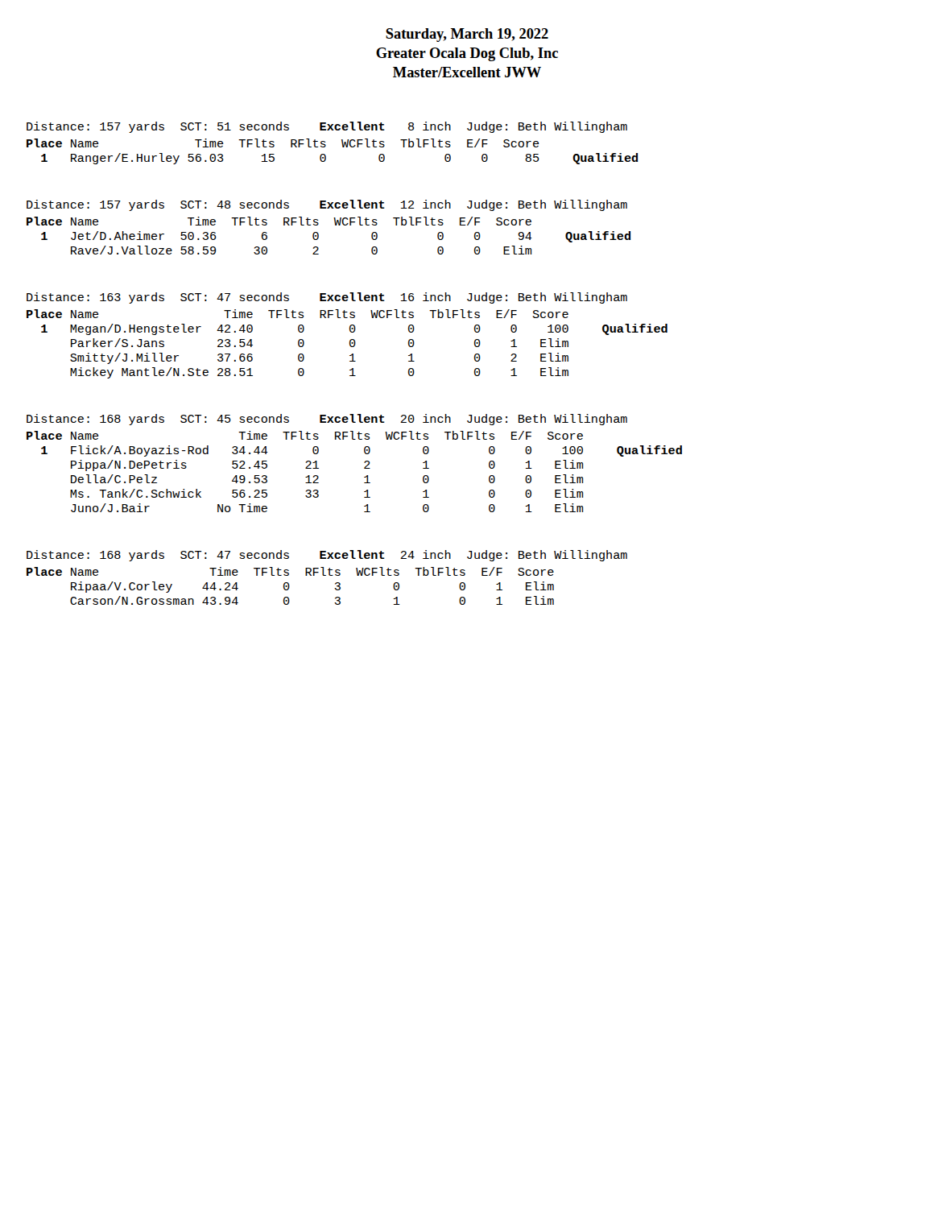Saturday, March 19, 2022
Greater Ocala Dog Club, Inc
Master/Excellent JWW
Distance: 157 yards SCT: 51 seconds Excellent 8 inch Judge: Beth Willingham
| Place | Name | Time | TFlts | RFlts | WCFlts | TblFlts | E/F | Score | |
| --- | --- | --- | --- | --- | --- | --- | --- | --- | --- |
| 1 | Ranger/E.Hurley | 56.03 | 15 | 0 | 0 | 0 | 0 | 85 | Qualified |
Distance: 157 yards SCT: 48 seconds Excellent 12 inch Judge: Beth Willingham
| Place | Name | Time | TFlts | RFlts | WCFlts | TblFlts | E/F | Score | |
| --- | --- | --- | --- | --- | --- | --- | --- | --- | --- |
| 1 | Jet/D.Aheimer | 50.36 | 6 | 0 | 0 | 0 | 0 | 94 | Qualified |
| | Rave/J.Valloze | 58.59 | 30 | 2 | 0 | 0 | 0 | Elim | |
Distance: 163 yards SCT: 47 seconds Excellent 16 inch Judge: Beth Willingham
| Place | Name | Time | TFlts | RFlts | WCFlts | TblFlts | E/F | Score | |
| --- | --- | --- | --- | --- | --- | --- | --- | --- | --- |
| 1 | Megan/D.Hengsteler | 42.40 | 0 | 0 | 0 | 0 | 0 | 100 | Qualified |
| | Parker/S.Jans | 23.54 | 0 | 0 | 0 | 0 | 1 | Elim | |
| | Smitty/J.Miller | 37.66 | 0 | 1 | 1 | 0 | 2 | Elim | |
| | Mickey Mantle/N.Ste | 28.51 | 0 | 1 | 0 | 0 | 1 | Elim | |
Distance: 168 yards SCT: 45 seconds Excellent 20 inch Judge: Beth Willingham
| Place | Name | Time | TFlts | RFlts | WCFlts | TblFlts | E/F | Score | |
| --- | --- | --- | --- | --- | --- | --- | --- | --- | --- |
| 1 | Flick/A.Boyazis-Rod | 34.44 | 0 | 0 | 0 | 0 | 0 | 100 | Qualified |
| | Pippa/N.DePetris | 52.45 | 21 | 2 | 1 | 0 | 1 | Elim | |
| | Della/C.Pelz | 49.53 | 12 | 1 | 0 | 0 | 0 | Elim | |
| | Ms. Tank/C.Schwick | 56.25 | 33 | 1 | 1 | 0 | 0 | Elim | |
| | Juno/J.Bair | No Time | | 1 | 0 | 0 | 1 | Elim | |
Distance: 168 yards SCT: 47 seconds Excellent 24 inch Judge: Beth Willingham
| Place | Name | Time | TFlts | RFlts | WCFlts | TblFlts | E/F | Score | |
| --- | --- | --- | --- | --- | --- | --- | --- | --- | --- |
| | Ripaa/V.Corley | 44.24 | 0 | 3 | 0 | 0 | 1 | Elim | |
| | Carson/N.Grossman | 43.94 | 0 | 3 | 1 | 0 | 1 | Elim | |